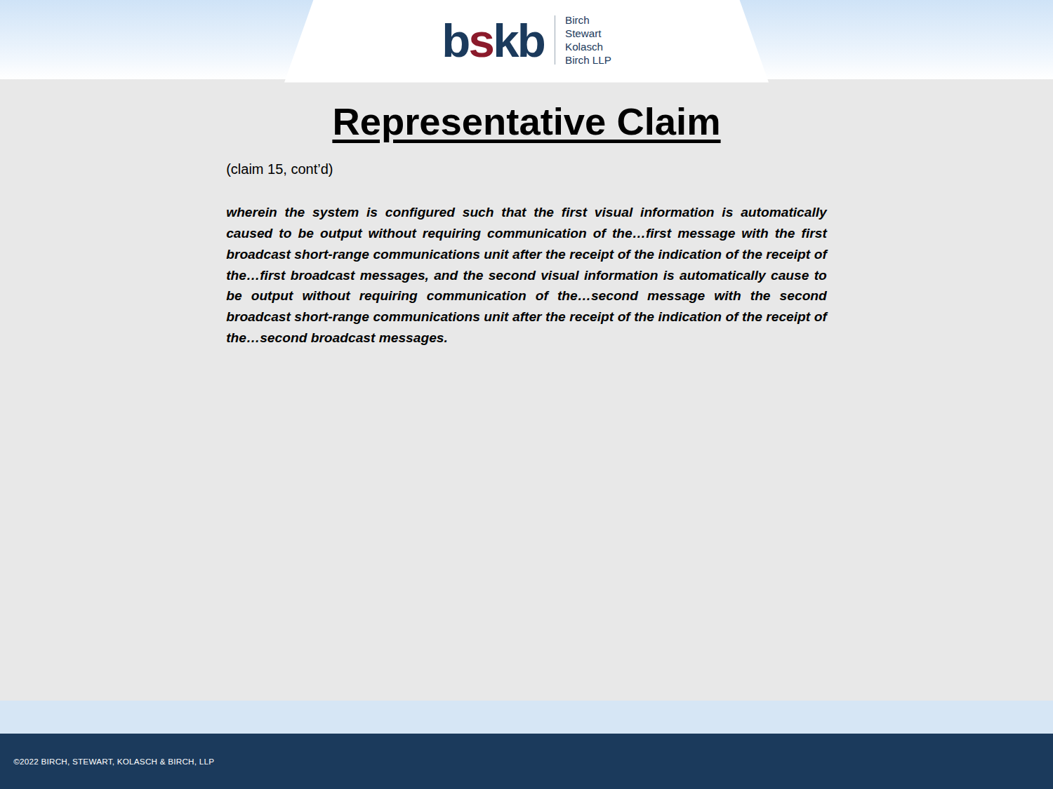bskb Birch
Stewart
Kolasch
Birch LLP
Representative Claim
(claim 15, cont’d)
wherein the system is configured such that the first visual information is automatically caused to be output without requiring communication of the…first message with the first broadcast short-range communications unit after the receipt of the indication of the receipt of the…first broadcast messages, and the second visual information is automatically cause to be output without requiring communication of the…second message with the second broadcast short-range communications unit after the receipt of the indication of the receipt of the…second broadcast messages.
©2022 BIRCH, STEWART, KOLASCH & BIRCH, LLP